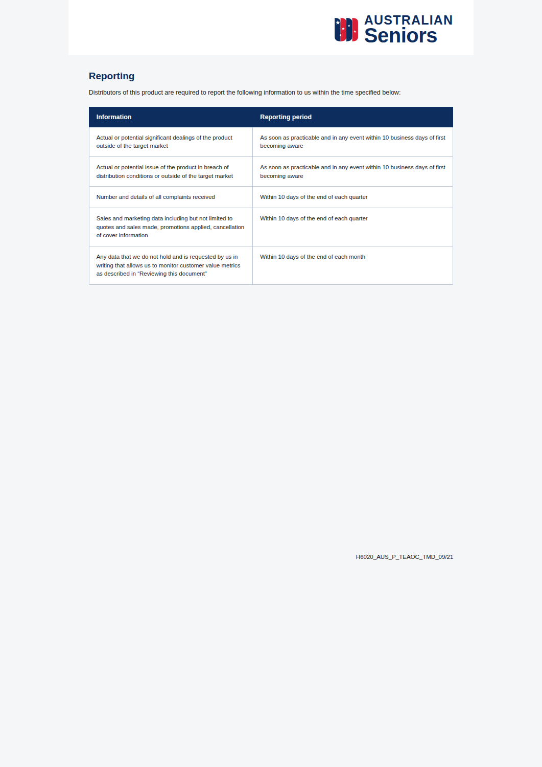Australian
Seniors
Reporting
Distributors of this product are required to report the following information to us within the time specified below:
| Information | Reporting period |
| --- | --- |
| Actual or potential significant dealings of the product outside of the target market | As soon as practicable and in any event within 10 business days of first becoming aware |
| Actual or potential issue of the product in breach of distribution conditions or outside of the target market | As soon as practicable and in any event within 10 business days of first becoming aware |
| Number and details of all complaints received | Within 10 days of the end of each quarter |
| Sales and marketing data including but not limited to quotes and sales made, promotions applied, cancellation of cover information | Within 10 days of the end of each quarter |
| Any data that we do not hold and is requested by us in writing that allows us to monitor customer value metrics as described in “Reviewing this document" | Within 10 days of the end of each month |
H6020_AUS_P_TEAOC_TMD_09/21